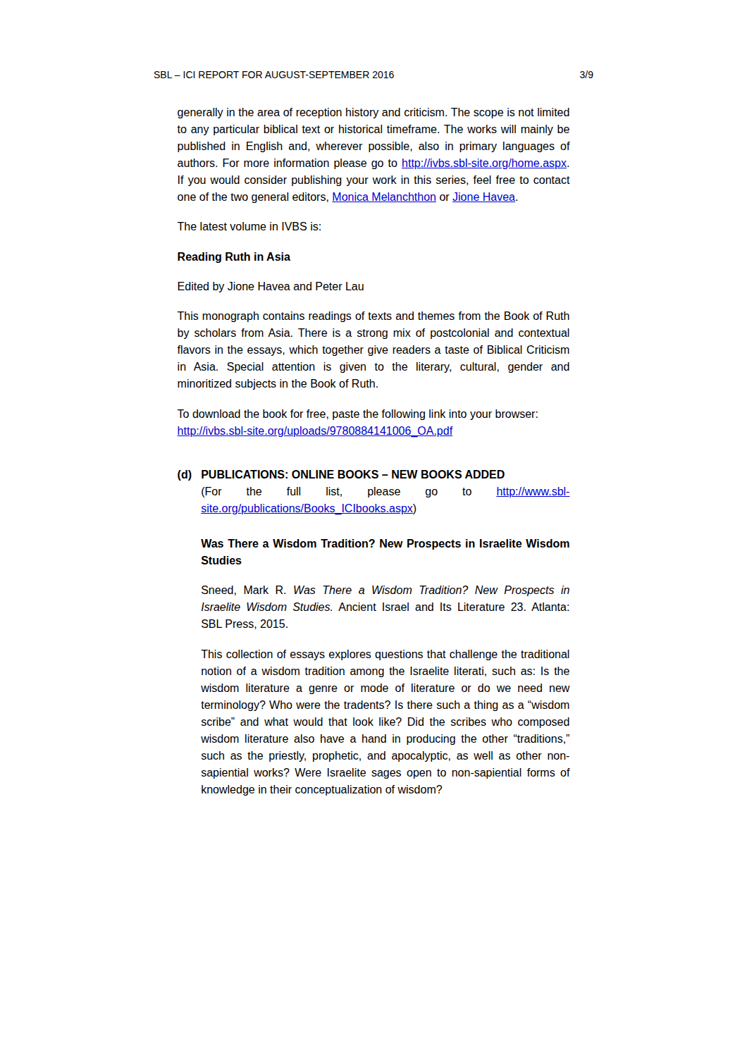SBL – ICI REPORT FOR AUGUST-SEPTEMBER 2016 3/9
generally in the area of reception history and criticism. The scope is not limited to any particular biblical text or historical timeframe. The works will mainly be published in English and, wherever possible, also in primary languages of authors. For more information please go to http://ivbs.sbl-site.org/home.aspx. If you would consider publishing your work in this series, feel free to contact one of the two general editors, Monica Melanchthon or Jione Havea.
The latest volume in IVBS is:
Reading Ruth in Asia
Edited by Jione Havea and Peter Lau
This monograph contains readings of texts and themes from the Book of Ruth by scholars from Asia. There is a strong mix of postcolonial and contextual flavors in the essays, which together give readers a taste of Biblical Criticism in Asia. Special attention is given to the literary, cultural, gender and minoritized subjects in the Book of Ruth.
To download the book for free, paste the following link into your browser:
http://ivbs.sbl-site.org/uploads/9780884141006_OA.pdf
(d) PUBLICATIONS: ONLINE BOOKS – NEW BOOKS ADDED
(For the full list, please go to http://www.sbl-site.org/publications/Books_ICIbooks.aspx)
Was There a Wisdom Tradition? New Prospects in Israelite Wisdom Studies
Sneed, Mark R. Was There a Wisdom Tradition? New Prospects in Israelite Wisdom Studies. Ancient Israel and Its Literature 23. Atlanta: SBL Press, 2015.
This collection of essays explores questions that challenge the traditional notion of a wisdom tradition among the Israelite literati, such as: Is the wisdom literature a genre or mode of literature or do we need new terminology? Who were the tradents? Is there such a thing as a “wisdom scribe” and what would that look like? Did the scribes who composed wisdom literature also have a hand in producing the other “traditions,” such as the priestly, prophetic, and apocalyptic, as well as other non-sapiential works? Were Israelite sages open to non-sapiential forms of knowledge in their conceptualization of wisdom?